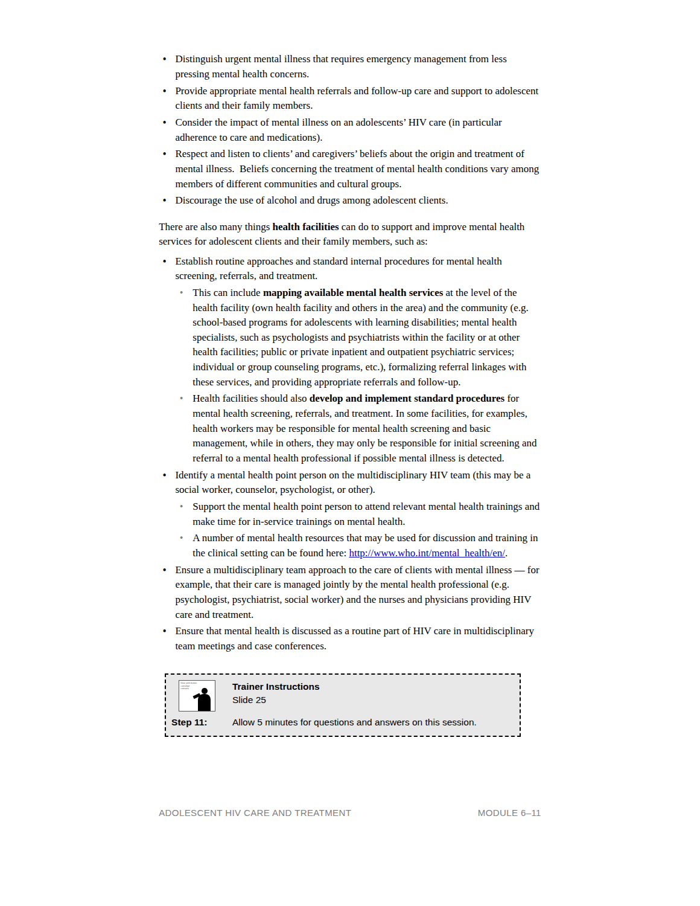Distinguish urgent mental illness that requires emergency management from less pressing mental health concerns.
Provide appropriate mental health referrals and follow-up care and support to adolescent clients and their family members.
Consider the impact of mental illness on an adolescents’ HIV care (in particular adherence to care and medications).
Respect and listen to clients’ and caregivers’ beliefs about the origin and treatment of mental illness. Beliefs concerning the treatment of mental health conditions vary among members of different communities and cultural groups.
Discourage the use of alcohol and drugs among adolescent clients.
There are also many things health facilities can do to support and improve mental health services for adolescent clients and their family members, such as:
Establish routine approaches and standard internal procedures for mental health screening, referrals, and treatment.
This can include mapping available mental health services at the level of the health facility (own health facility and others in the area) and the community (e.g. school-based programs for adolescents with learning disabilities; mental health specialists, such as psychologists and psychiatrists within the facility or at other health facilities; public or private inpatient and outpatient psychiatric services; individual or group counseling programs, etc.), formalizing referral linkages with these services, and providing appropriate referrals and follow-up.
Health facilities should also develop and implement standard procedures for mental health screening, referrals, and treatment. In some facilities, for examples, health workers may be responsible for mental health screening and basic management, while in others, they may only be responsible for initial screening and referral to a mental health professional if possible mental illness is detected.
Identify a mental health point person on the multidisciplinary HIV team (this may be a social worker, counselor, psychologist, or other).
Support the mental health point person to attend relevant mental health trainings and make time for in-service trainings on mental health.
A number of mental health resources that may be used for discussion and training in the clinical setting can be found here: http://www.who.int/mental_health/en/.
Ensure a multidisciplinary team approach to the care of clients with mental illness — for example, that their care is managed jointly by the mental health professional (e.g. psychologist, psychiatrist, social worker) and the nurses and physicians providing HIV care and treatment.
Ensure that mental health is discussed as a routine part of HIV care in multidisciplinary team meetings and case conferences.
Dear pink broker,
contempt contains
Trainer Instructions
Slide 25
Step 11:
Allow 5 minutes for questions and answers on this session.
ADOLESCENT HIV CARE AND TREATMENT
MODULE 6–11